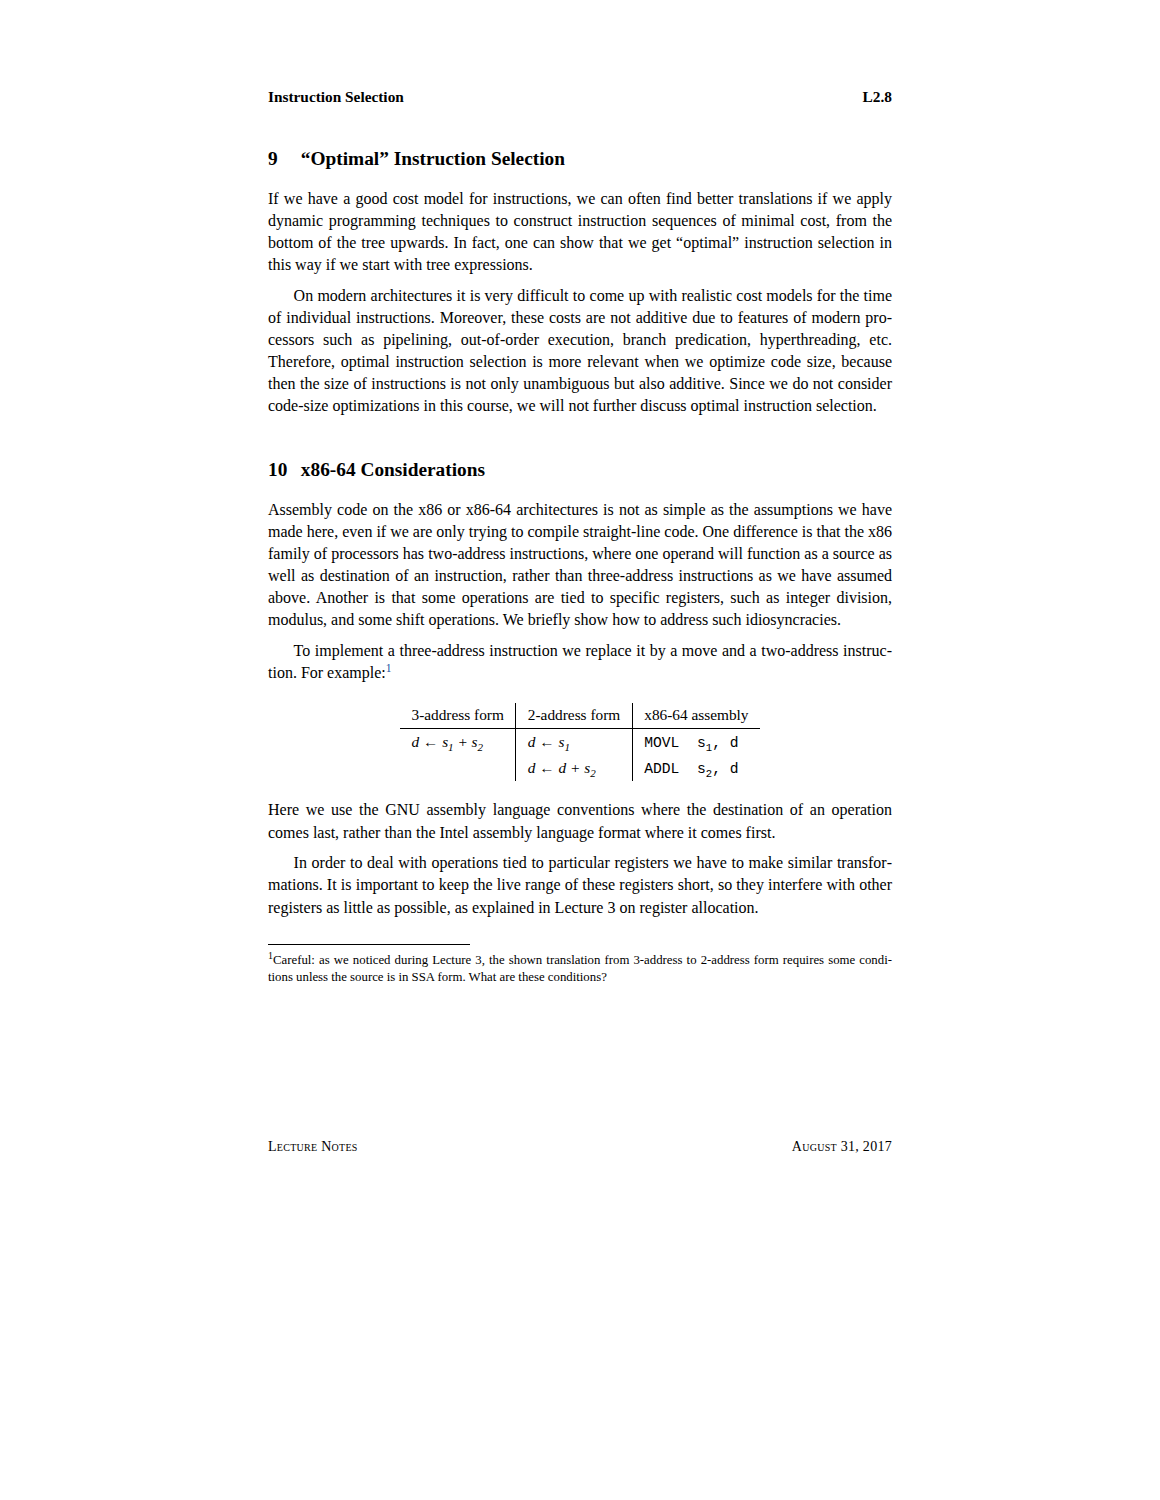Instruction Selection L2.8
9“Optimal” Instruction Selection
If we have a good cost model for instructions, we can often find better translations if we apply dynamic programming techniques to construct instruction sequences of minimal cost, from the bottom of the tree upwards. In fact, one can show that we get “optimal” instruction selection in this way if we start with tree expressions.
On modern architectures it is very difficult to come up with realistic cost models for the time of individual instructions. Moreover, these costs are not additive due to features of modern processors such as pipelining, out-of-order execution, branch predication, hyperthreading, etc. Therefore, optimal instruction selection is more relevant when we optimize code size, because then the size of instructions is not only unambiguous but also additive. Since we do not consider code-size optimizations in this course, we will not further discuss optimal instruction selection.
10x86-64 Considerations
Assembly code on the x86 or x86-64 architectures is not as simple as the assumptions we have made here, even if we are only trying to compile straight-line code. One difference is that the x86 family of processors has two-address instructions, where one operand will function as a source as well as destination of an instruction, rather than three-address instructions as we have assumed above. Another is that some operations are tied to specific registers, such as integer division, modulus, and some shift operations. We briefly show how to address such idiosyncracies.
To implement a three-address instruction we replace it by a move and a two-address instruction. For example:1
| 3-address form | 2-address form | x86-64 assembly |
| --- | --- | --- |
| d ← s 1 + s 2 | d ← s 1 | MOVL s 1 , d |
| | d ← d + s 2 | ADDL s 2 , d |
Here we use the GNU assembly language conventions where the destination of an operation comes last, rather than the Intel assembly language format where it comes first.
In order to deal with operations tied to particular registers we have to make similar transformations. It is important to keep the live range of these registers short, so they interfere with other registers as little as possible, as explained in Lecture 3 on register allocation.
1Careful: as we noticed during Lecture 3, the shown translation from 3-address to 2-address form requires some conditions unless the source is in SSA form. What are these conditions?
Lecture Notes August 31, 2017